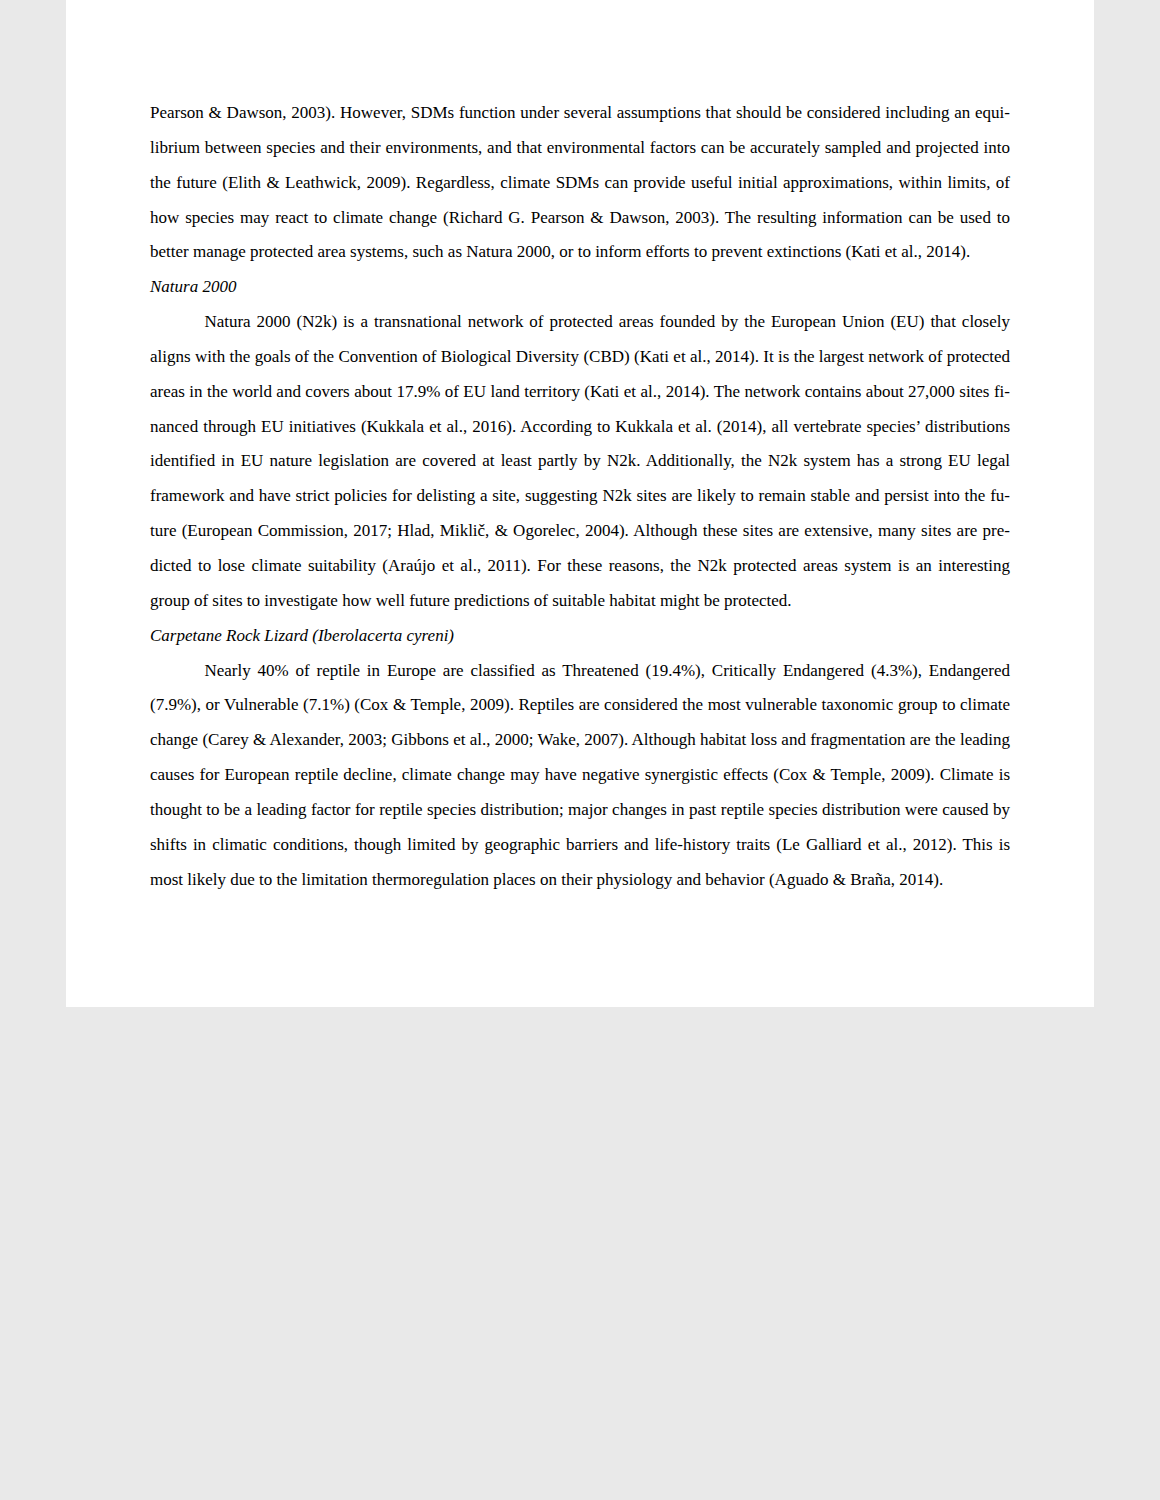Pearson & Dawson, 2003). However, SDMs function under several assumptions that should be considered including an equilibrium between species and their environments, and that environmental factors can be accurately sampled and projected into the future (Elith & Leathwick, 2009). Regardless, climate SDMs can provide useful initial approximations, within limits, of how species may react to climate change (Richard G. Pearson & Dawson, 2003). The resulting information can be used to better manage protected area systems, such as Natura 2000, or to inform efforts to prevent extinctions (Kati et al., 2014).
Natura 2000
Natura 2000 (N2k) is a transnational network of protected areas founded by the European Union (EU) that closely aligns with the goals of the Convention of Biological Diversity (CBD) (Kati et al., 2014). It is the largest network of protected areas in the world and covers about 17.9% of EU land territory (Kati et al., 2014). The network contains about 27,000 sites financed through EU initiatives (Kukkala et al., 2016). According to Kukkala et al. (2014), all vertebrate species’ distributions identified in EU nature legislation are covered at least partly by N2k. Additionally, the N2k system has a strong EU legal framework and have strict policies for delisting a site, suggesting N2k sites are likely to remain stable and persist into the future (European Commission, 2017; Hlad, Miklič, & Ogorelec, 2004). Although these sites are extensive, many sites are predicted to lose climate suitability (Araújo et al., 2011). For these reasons, the N2k protected areas system is an interesting group of sites to investigate how well future predictions of suitable habitat might be protected.
Carpetane Rock Lizard (Iberolacerta cyreni)
Nearly 40% of reptile in Europe are classified as Threatened (19.4%), Critically Endangered (4.3%), Endangered (7.9%), or Vulnerable (7.1%) (Cox & Temple, 2009). Reptiles are considered the most vulnerable taxonomic group to climate change (Carey & Alexander, 2003; Gibbons et al., 2000; Wake, 2007). Although habitat loss and fragmentation are the leading causes for European reptile decline, climate change may have negative synergistic effects (Cox & Temple, 2009). Climate is thought to be a leading factor for reptile species distribution; major changes in past reptile species distribution were caused by shifts in climatic conditions, though limited by geographic barriers and life-history traits (Le Galliard et al., 2012). This is most likely due to the limitation thermoregulation places on their physiology and behavior (Aguado & Braña, 2014).